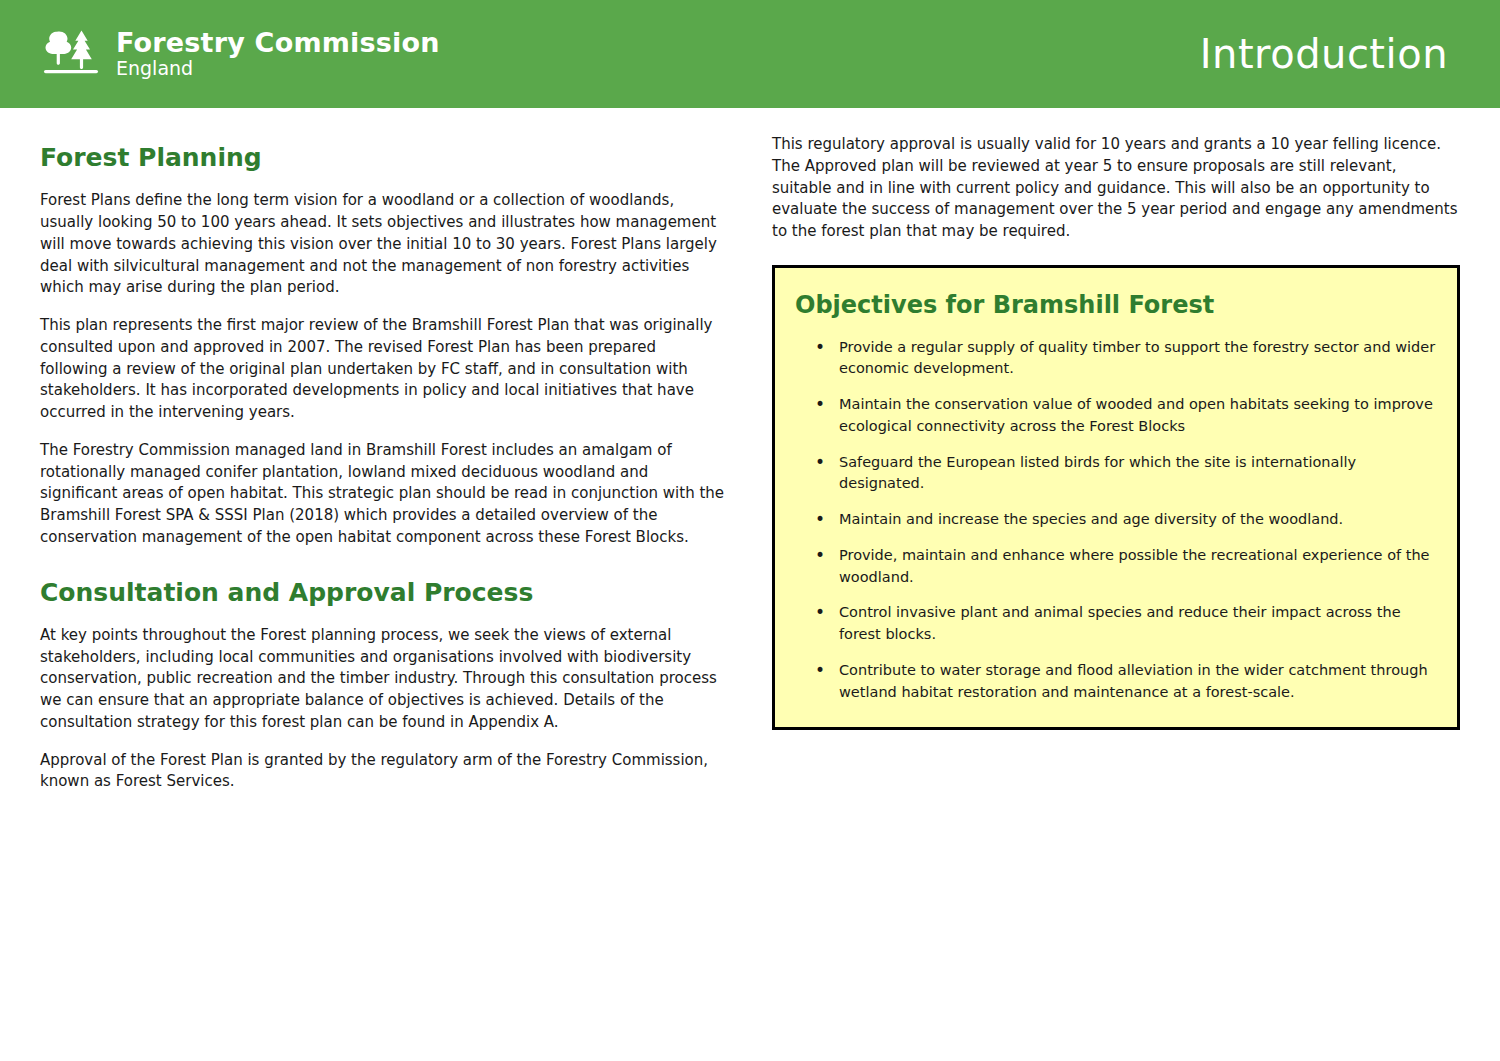Forestry Commission England
Introduction
Forest Planning
Forest Plans define the long term vision for a woodland or a collection of woodlands, usually looking 50 to 100 years ahead. It sets objectives and illustrates how management will move towards achieving this vision over the initial 10 to 30 years. Forest Plans largely deal with silvicultural management and not the management of non forestry activities which may arise during the plan period.
This plan represents the first major review of the Bramshill Forest Plan that was originally consulted upon and approved in 2007. The revised Forest Plan has been prepared following a review of the original plan undertaken by FC staff, and in consultation with stakeholders. It has incorporated developments in policy and local initiatives that have occurred in the intervening years.
The Forestry Commission managed land in Bramshill Forest includes an amalgam of rotationally managed conifer plantation, lowland mixed deciduous woodland and significant areas of open habitat. This strategic plan should be read in conjunction with the Bramshill Forest SPA & SSSI Plan (2018) which provides a detailed overview of the conservation management of the open habitat component across these Forest Blocks.
Consultation and Approval Process
At key points throughout the Forest planning process, we seek the views of external stakeholders, including local communities and organisations involved with biodiversity conservation, public recreation and the timber industry. Through this consultation process we can ensure that an appropriate balance of objectives is achieved. Details of the consultation strategy for this forest plan can be found in Appendix A.
Approval of the Forest Plan is granted by the regulatory arm of the Forestry Commission, known as Forest Services.
This regulatory approval is usually valid for 10 years and grants a 10 year felling licence. The Approved plan will be reviewed at year 5 to ensure proposals are still relevant, suitable and in line with current policy and guidance. This will also be an opportunity to evaluate the success of management over the 5 year period and engage any amendments to the forest plan that may be required.
Objectives for Bramshill Forest
Provide a regular supply of quality timber to support the forestry sector and wider economic development.
Maintain the conservation value of wooded and open habitats seeking to improve ecological connectivity across the Forest Blocks
Safeguard the European listed birds for which the site is internationally designated.
Maintain and increase the species and age diversity of the woodland.
Provide, maintain and enhance where possible the recreational experience of the woodland.
Control invasive plant and animal species and reduce their impact across the forest blocks.
Contribute to water storage and flood alleviation in the wider catchment through wetland habitat restoration and maintenance at a forest-scale.